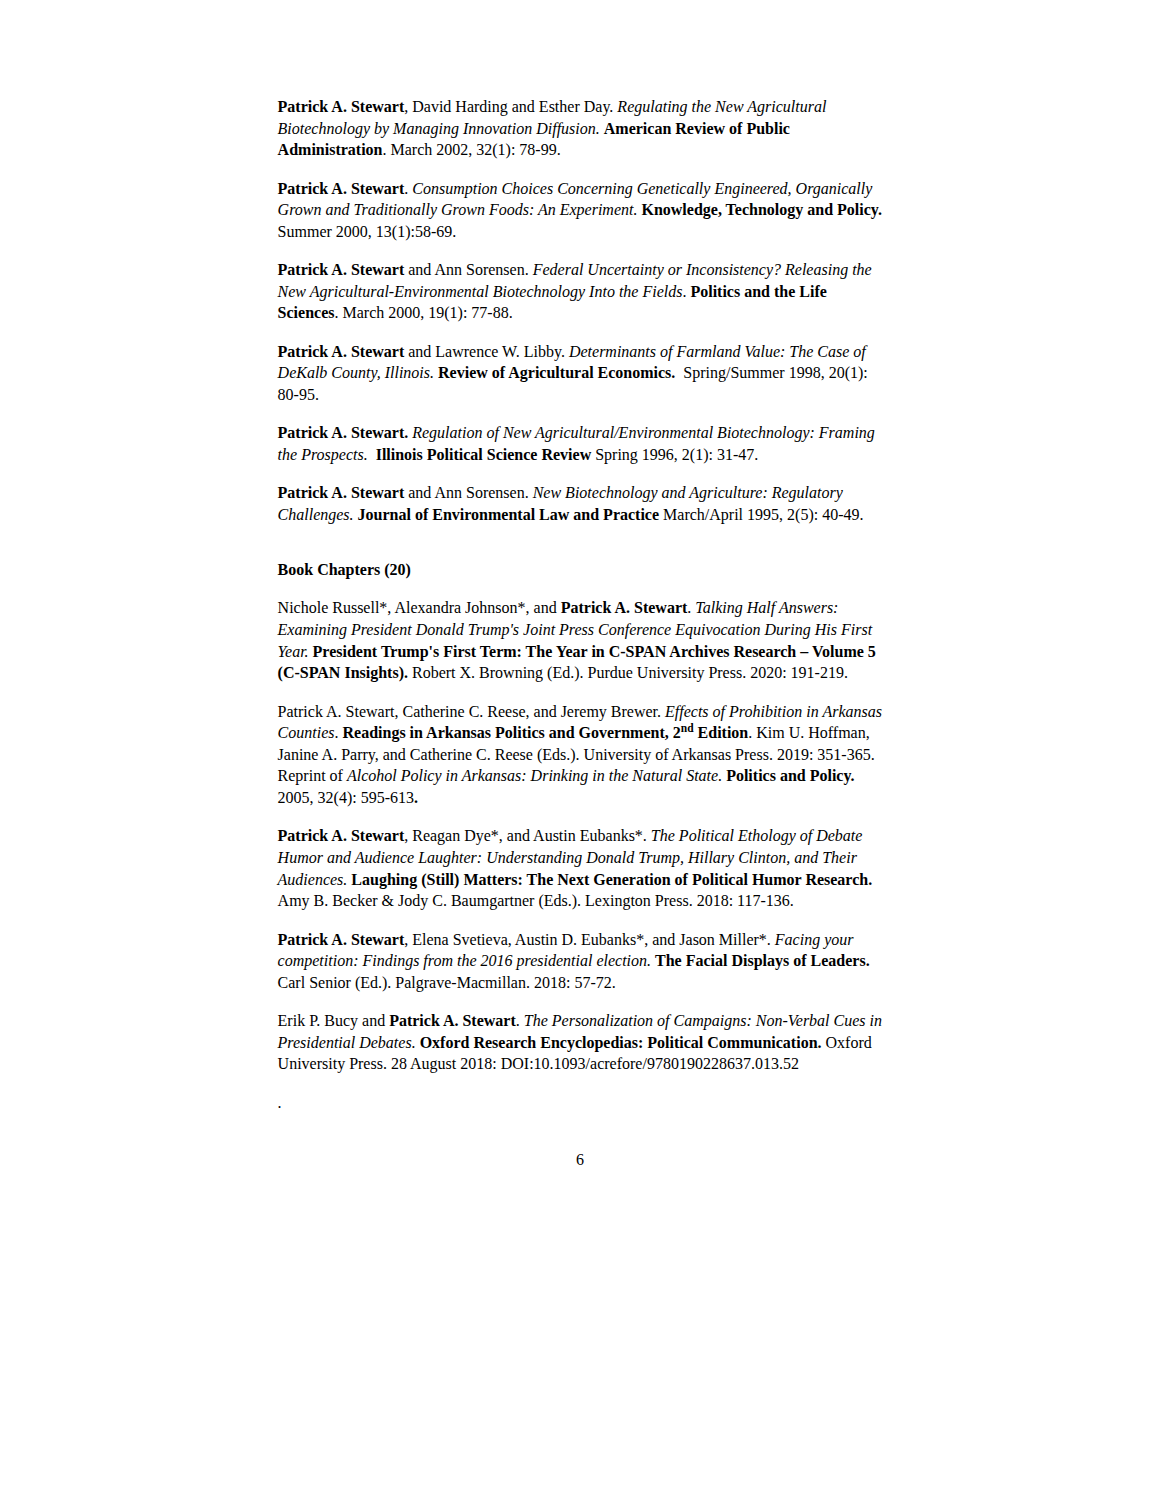Patrick A. Stewart, David Harding and Esther Day. Regulating the New Agricultural Biotechnology by Managing Innovation Diffusion. American Review of Public Administration. March 2002, 32(1): 78-99.
Patrick A. Stewart. Consumption Choices Concerning Genetically Engineered, Organically Grown and Traditionally Grown Foods: An Experiment. Knowledge, Technology and Policy. Summer 2000, 13(1):58-69.
Patrick A. Stewart and Ann Sorensen. Federal Uncertainty or Inconsistency? Releasing the New Agricultural-Environmental Biotechnology Into the Fields. Politics and the Life Sciences. March 2000, 19(1): 77-88.
Patrick A. Stewart and Lawrence W. Libby. Determinants of Farmland Value: The Case of DeKalb County, Illinois. Review of Agricultural Economics. Spring/Summer 1998, 20(1): 80-95.
Patrick A. Stewart. Regulation of New Agricultural/Environmental Biotechnology: Framing the Prospects. Illinois Political Science Review Spring 1996, 2(1): 31-47.
Patrick A. Stewart and Ann Sorensen. New Biotechnology and Agriculture: Regulatory Challenges. Journal of Environmental Law and Practice March/April 1995, 2(5): 40-49.
Book Chapters (20)
Nichole Russell*, Alexandra Johnson*, and Patrick A. Stewart. Talking Half Answers: Examining President Donald Trump's Joint Press Conference Equivocation During His First Year. President Trump's First Term: The Year in C-SPAN Archives Research – Volume 5 (C-SPAN Insights). Robert X. Browning (Ed.). Purdue University Press. 2020: 191-219.
Patrick A. Stewart, Catherine C. Reese, and Jeremy Brewer. Effects of Prohibition in Arkansas Counties. Readings in Arkansas Politics and Government, 2nd Edition. Kim U. Hoffman, Janine A. Parry, and Catherine C. Reese (Eds.). University of Arkansas Press. 2019: 351-365. Reprint of Alcohol Policy in Arkansas: Drinking in the Natural State. Politics and Policy. 2005, 32(4): 595-613.
Patrick A. Stewart, Reagan Dye*, and Austin Eubanks*. The Political Ethology of Debate Humor and Audience Laughter: Understanding Donald Trump, Hillary Clinton, and Their Audiences. Laughing (Still) Matters: The Next Generation of Political Humor Research. Amy B. Becker & Jody C. Baumgartner (Eds.). Lexington Press. 2018: 117-136.
Patrick A. Stewart, Elena Svetieva, Austin D. Eubanks*, and Jason Miller*. Facing your competition: Findings from the 2016 presidential election. The Facial Displays of Leaders. Carl Senior (Ed.). Palgrave-Macmillan. 2018: 57-72.
Erik P. Bucy and Patrick A. Stewart. The Personalization of Campaigns: Non-Verbal Cues in Presidential Debates. Oxford Research Encyclopedias: Political Communication. Oxford University Press. 28 August 2018: DOI:10.1093/acrefore/9780190228637.013.52
.
6